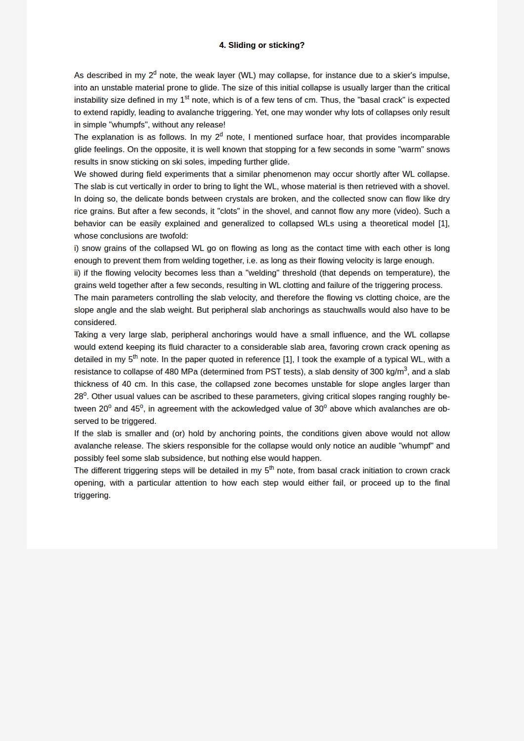4. Sliding or sticking?
As described in my 2d note, the weak layer (WL) may collapse, for instance due to a skier's impulse, into an unstable material prone to glide. The size of this initial collapse is usually larger than the critical instability size defined in my 1st note, which is of a few tens of cm. Thus, the "basal crack" is expected to extend rapidly, leading to avalanche triggering. Yet, one may wonder why lots of collapses only result in simple "whumpfs", without any release!
The explanation is as follows. In my 2d note, I mentioned surface hoar, that provides incomparable glide feelings. On the opposite, it is well known that stopping for a few seconds in some "warm" snows results in snow sticking on ski soles, impeding further glide.
We showed during field experiments that a similar phenomenon may occur shortly after WL collapse. The slab is cut vertically in order to bring to light the WL, whose material is then retrieved with a shovel. In doing so, the delicate bonds between crystals are broken, and the collected snow can flow like dry rice grains. But after a few seconds, it "clots" in the shovel, and cannot flow any more (video). Such a behavior can be easily explained and generalized to collapsed WLs using a theoretical model [1], whose conclusions are twofold:
i) snow grains of the collapsed WL go on flowing as long as the contact time with each other is long enough to prevent them from welding together, i.e. as long as their flowing velocity is large enough.
ii) if the flowing velocity becomes less than a "welding" threshold (that depends on temperature), the grains weld together after a few seconds, resulting in WL clotting and failure of the triggering process.
The main parameters controlling the slab velocity, and therefore the flowing vs clotting choice, are the slope angle and the slab weight. But peripheral slab anchorings as stauchwalls would also have to be considered.
Taking a very large slab, peripheral anchorings would have a small influence, and the WL collapse would extend keeping its fluid character to a considerable slab area, favoring crown crack opening as detailed in my 5th note. In the paper quoted in reference [1], I took the example of a typical WL, with a resistance to collapse of 480 MPa (determined from PST tests), a slab density of 300 kg/m3, and a slab thickness of 40 cm. In this case, the collapsed zone becomes unstable for slope angles larger than 28o. Other usual values can be ascribed to these parameters, giving critical slopes ranging roughly between 20o and 45o, in agreement with the ackowledged value of 30o above which avalanches are observed to be triggered.
If the slab is smaller and (or) hold by anchoring points, the conditions given above would not allow avalanche release. The skiers responsible for the collapse would only notice an audible "whumpf" and possibly feel some slab subsidence, but nothing else would happen.
The different triggering steps will be detailed in my 5th note, from basal crack initiation to crown crack opening, with a particular attention to how each step would either fail, or proceed up to the final triggering.